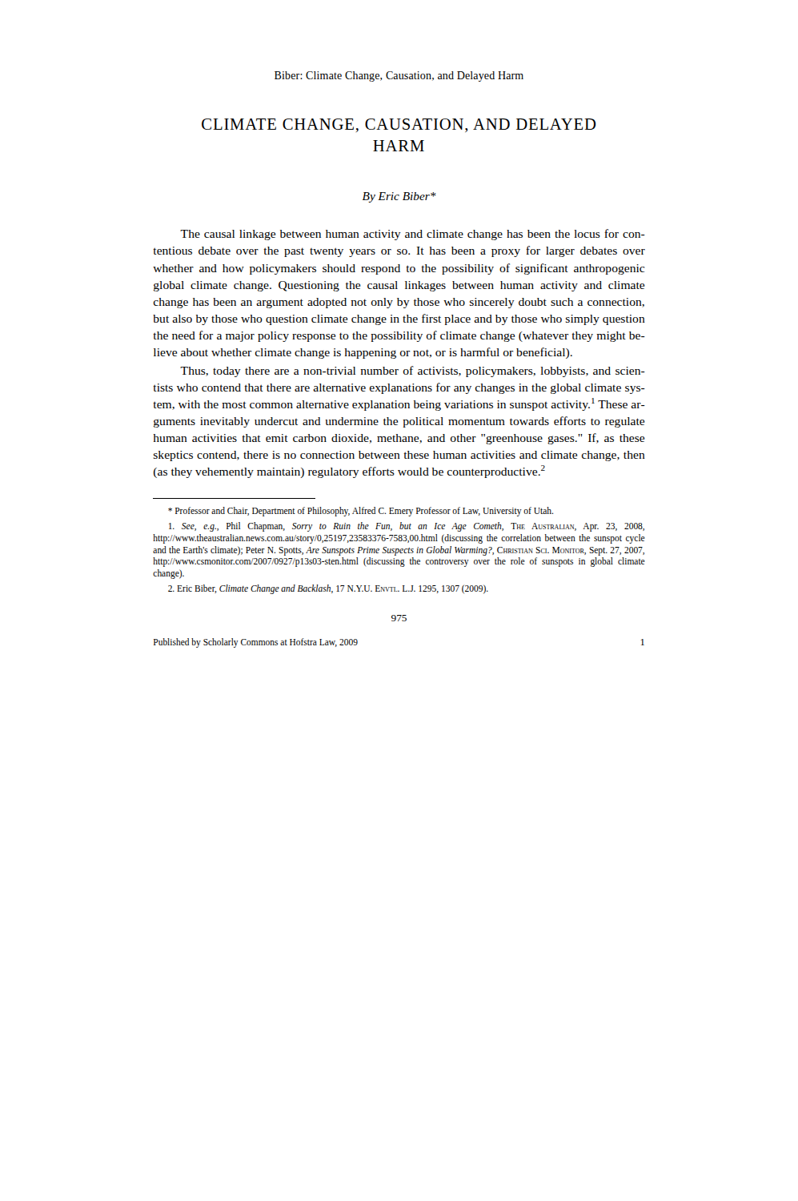Biber: Climate Change, Causation, and Delayed Harm
CLIMATE CHANGE, CAUSATION, AND DELAYED
HARM
By Eric Biber*
The causal linkage between human activity and climate change has been the locus for contentious debate over the past twenty years or so. It has been a proxy for larger debates over whether and how policymakers should respond to the possibility of significant anthropogenic global climate change. Questioning the causal linkages between human activity and climate change has been an argument adopted not only by those who sincerely doubt such a connection, but also by those who question climate change in the first place and by those who simply question the need for a major policy response to the possibility of climate change (whatever they might believe about whether climate change is happening or not, or is harmful or beneficial).
Thus, today there are a non-trivial number of activists, policymakers, lobbyists, and scientists who contend that there are alternative explanations for any changes in the global climate system, with the most common alternative explanation being variations in sunspot activity.1 These arguments inevitably undercut and undermine the political momentum towards efforts to regulate human activities that emit carbon dioxide, methane, and other "greenhouse gases." If, as these skeptics contend, there is no connection between these human activities and climate change, then (as they vehemently maintain) regulatory efforts would be counterproductive.2
* Professor and Chair, Department of Philosophy, Alfred C. Emery Professor of Law, University of Utah.
1. See, e.g., Phil Chapman, Sorry to Ruin the Fun, but an Ice Age Cometh, The Australian, Apr. 23, 2008, http://www.theaustralian.news.com.au/story/0,25197,23583376-7583,00.html (discussing the correlation between the sunspot cycle and the Earth's climate); Peter N. Spotts, Are Sunspots Prime Suspects in Global Warming?, Christian Sci. Monitor, Sept. 27, 2007, http://www.csmonitor.com/2007/0927/p13s03-sten.html (discussing the controversy over the role of sunspots in global climate change).
2. Eric Biber, Climate Change and Backlash, 17 N.Y.U. Envtl. L.J. 1295, 1307 (2009).
975
Published by Scholarly Commons at Hofstra Law, 2009
1